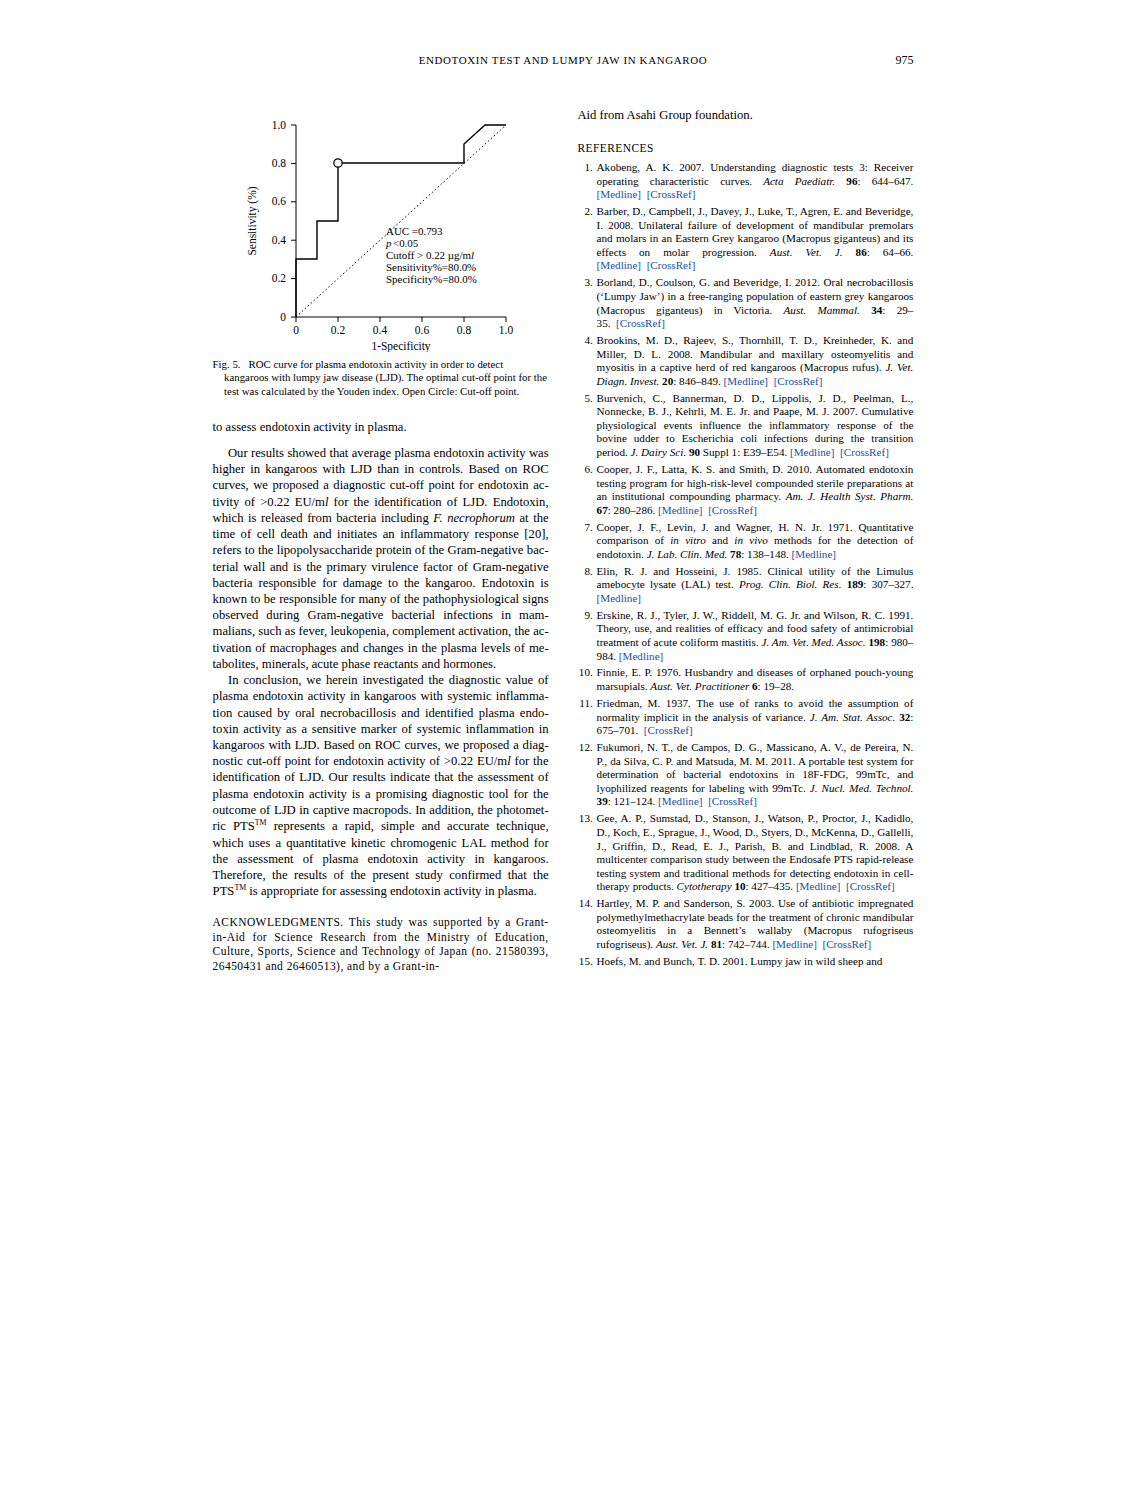ENDOTOXIN TEST AND LUMPY JAW IN KANGAROO 975
0 0.2 0.4 0.6 0.8 1.0 0 0.2 0.4 0.6 0.8 1.0 1-Specificity Sensitivity (%) AUC =0.793 p <0.05 Cutoff > 0.22 µg/ml Sensitivity%=80.0% Specificity%=80.0%
Fig. 5. ROC curve for plasma endotoxin activity in order to detect kangaroos with lumpy jaw disease (LJD). The optimal cut-off point for the test was calculated by the Youden index. Open Circle: Cut-off point.
to assess endotoxin activity in plasma.
Our results showed that average plasma endotoxin activity was higher in kangaroos with LJD than in controls. Based on ROC curves, we proposed a diagnostic cut-off point for endotoxin activity of >0.22 EU/ml for the identification of LJD. Endotoxin, which is released from bacteria including F. necrophorum at the time of cell death and initiates an inflammatory response [20], refers to the lipopolysaccharide protein of the Gram-negative bacterial wall and is the primary virulence factor of Gram-negative bacteria responsible for damage to the kangaroo. Endotoxin is known to be responsible for many of the pathophysiological signs observed during Gram-negative bacterial infections in mammalians, such as fever, leukopenia, complement activation, the activation of macrophages and changes in the plasma levels of metabolites, minerals, acute phase reactants and hormones.
In conclusion, we herein investigated the diagnostic value of plasma endotoxin activity in kangaroos with systemic inflammation caused by oral necrobacillosis and identified plasma endotoxin activity as a sensitive marker of systemic inflammation in kangaroos with LJD. Based on ROC curves, we proposed a diagnostic cut-off point for endotoxin activity of >0.22 EU/ml for the identification of LJD. Our results indicate that the assessment of plasma endotoxin activity is a promising diagnostic tool for the outcome of LJD in captive macropods. In addition, the photometric PTSTM represents a rapid, simple and accurate technique, which uses a quantitative kinetic chromogenic LAL method for the assessment of plasma endotoxin activity in kangaroos. Therefore, the results of the present study confirmed that the PTSTM is appropriate for assessing endotoxin activity in plasma.
ACKNOWLEDGMENTS. This study was supported by a Grant-in-Aid for Science Research from the Ministry of Education, Culture, Sports, Science and Technology of Japan (no. 21580393, 26450431 and 26460513), and by a Grant-in-
Aid from Asahi Group foundation.
REFERENCES
1. Akobeng, A. K. 2007. Understanding diagnostic tests 3: Receiver operating characteristic curves. Acta Paediatr. 96: 644–647. [Medline] [CrossRef]
2. Barber, D., Campbell, J., Davey, J., Luke, T., Agren, E. and Beveridge, I. 2008. Unilateral failure of development of mandibular premolars and molars in an Eastern Grey kangaroo (Macropus giganteus) and its effects on molar progression. Aust. Vet. J. 86: 64–66. [Medline] [CrossRef]
3. Borland, D., Coulson, G. and Beveridge, I. 2012. Oral necrobacillosis (‘Lumpy Jaw’) in a free-ranging population of eastern grey kangaroos (Macropus giganteus) in Victoria. Aust. Mammal. 34: 29–35. [CrossRef]
4. Brookins, M. D., Rajeev, S., Thornhill, T. D., Kreinheder, K. and Miller, D. L. 2008. Mandibular and maxillary osteomyelitis and myositis in a captive herd of red kangaroos (Macropus rufus). J. Vet. Diagn. Invest. 20: 846–849. [Medline] [CrossRef]
5. Burvenich, C., Bannerman, D. D., Lippolis, J. D., Peelman, L., Nonnecke, B. J., Kehrli, M. E. Jr. and Paape, M. J. 2007. Cumulative physiological events influence the inflammatory response of the bovine udder to Escherichia coli infections during the transition period. J. Dairy Sci. 90 Suppl 1: E39–E54. [Medline] [CrossRef]
6. Cooper, J. F., Latta, K. S. and Smith, D. 2010. Automated endotoxin testing program for high-risk-level compounded sterile preparations at an institutional compounding pharmacy. Am. J. Health Syst. Pharm. 67: 280–286. [Medline] [CrossRef]
7. Cooper, J. F., Levin, J. and Wagner, H. N. Jr. 1971. Quantitative comparison of in vitro and in vivo methods for the detection of endotoxin. J. Lab. Clin. Med. 78: 138–148. [Medline]
8. Elin, R. J. and Hosseini, J. 1985. Clinical utility of the Limulus amebocyte lysate (LAL) test. Prog. Clin. Biol. Res. 189: 307–327. [Medline]
9. Erskine, R. J., Tyler, J. W., Riddell, M. G. Jr. and Wilson, R. C. 1991. Theory, use, and realities of efficacy and food safety of antimicrobial treatment of acute coliform mastitis. J. Am. Vet. Med. Assoc. 198: 980–984. [Medline]
10. Finnie, E. P. 1976. Husbandry and diseases of orphaned pouch-young marsupials. Aust. Vet. Practitioner 6: 19–28.
11. Friedman, M. 1937. The use of ranks to avoid the assumption of normality implicit in the analysis of variance. J. Am. Stat. Assoc. 32: 675–701. [CrossRef]
12. Fukumori, N. T., de Campos, D. G., Massicano, A. V., de Pereira, N. P., da Silva, C. P. and Matsuda, M. M. 2011. A portable test system for determination of bacterial endotoxins in 18F-FDG, 99mTc, and lyophilized reagents for labeling with 99mTc. J. Nucl. Med. Technol. 39: 121–124. [Medline] [CrossRef]
13. Gee, A. P., Sumstad, D., Stanson, J., Watson, P., Proctor, J., Kadidlo, D., Koch, E., Sprague, J., Wood, D., Styers, D., McKenna, D., Gallelli, J., Griffin, D., Read, E. J., Parish, B. and Lindblad, R. 2008. A multicenter comparison study between the Endosafe PTS rapid-release testing system and traditional methods for detecting endotoxin in cell-therapy products. Cytotherapy 10: 427–435. [Medline] [CrossRef]
14. Hartley, M. P. and Sanderson, S. 2003. Use of antibiotic impregnated polymethylmethacrylate beads for the treatment of chronic mandibular osteomyelitis in a Bennett’s wallaby (Macropus rufogriseus rufogriseus). Aust. Vet. J. 81: 742–744. [Medline] [CrossRef]
15. Hoefs, M. and Bunch, T. D. 2001. Lumpy jaw in wild sheep and